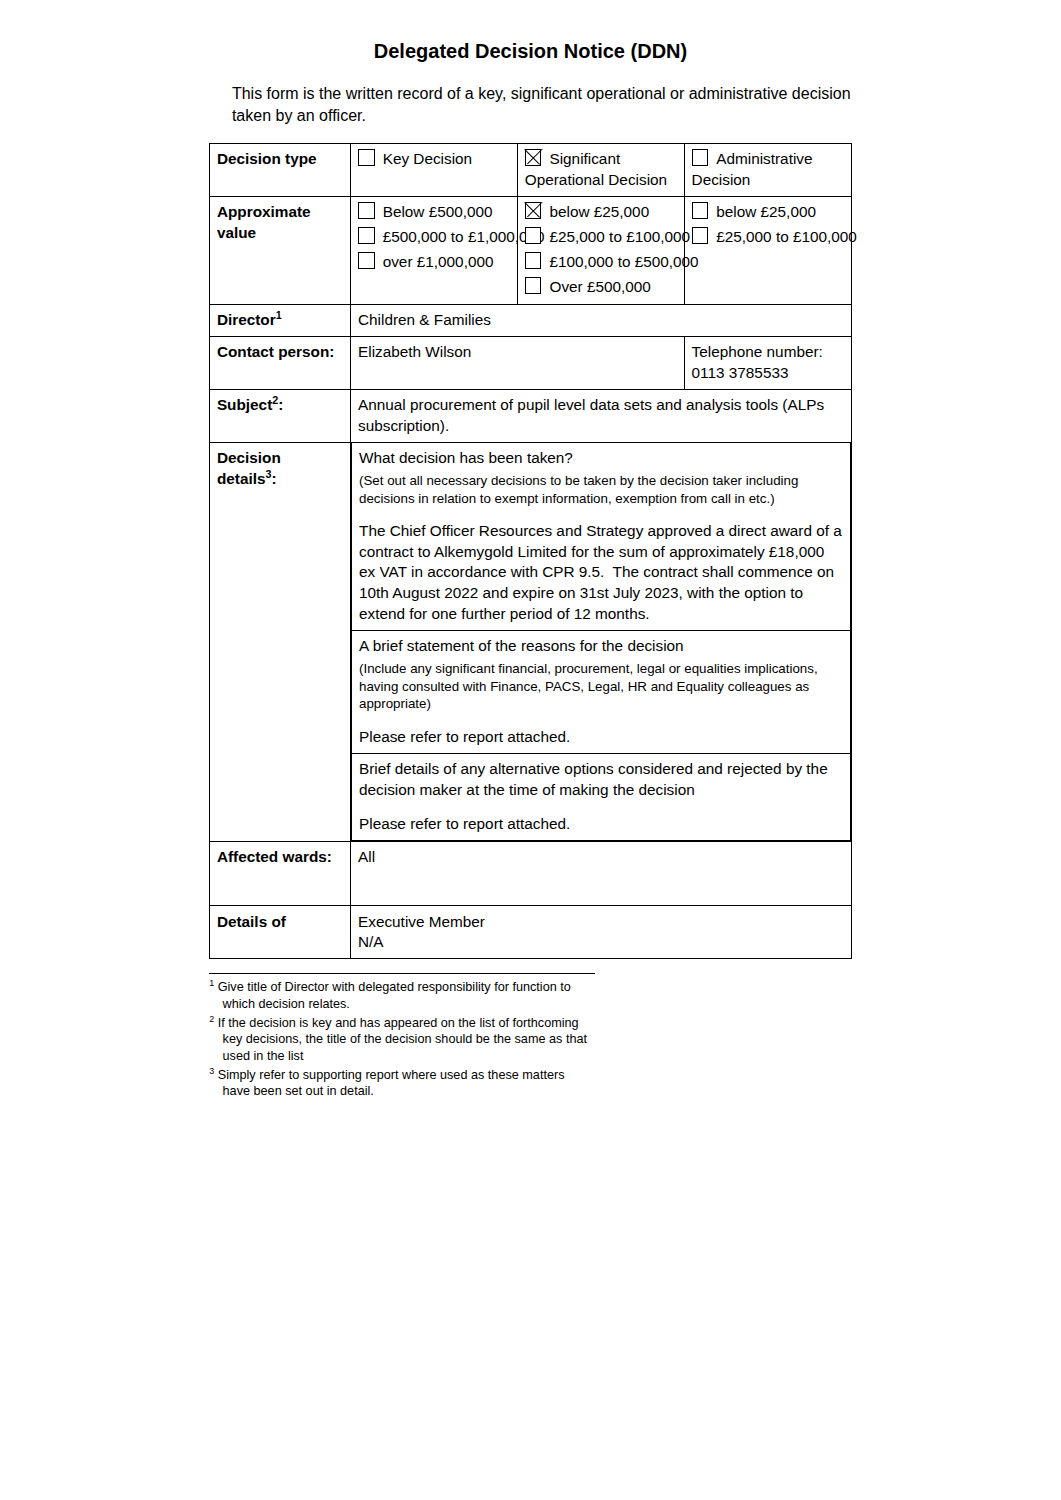Delegated Decision Notice (DDN)
This form is the written record of a key, significant operational or administrative decision taken by an officer.
| Decision type | Key Decision | Significant Operational Decision | Administrative Decision |
| Approximate value | Below £500,000 £500,000 to £1,000,000 over £1,000,000 | below £25,000 £25,000 to £100,000 £100,000 to £500,000 Over £500,000 | below £25,000 £25,000 to £100,000 |
| Director 1 | Children & Families |
| Contact person: | Elizabeth Wilson | Telephone number: 0113 3785533 |
| Subject 2 : | Annual procurement of pupil level data sets and analysis tools (ALPs subscription). |
| Decision details 3 : | / What decision has been taken? (Set out all necessary decisions to be taken by the decision taker including decisions in relation to exempt information, exemption from call in etc.) The Chief Officer Resources and Strategy approved a direct award of a contract to Alkemygold Limited for the sum of approximately £18,000 ex VAT in accordance with CPR 9.5. The contract shall commence on 10th August 2022 and expire on 31st July 2023, with the option to extend for one further period of 12 months. / / A brief statement of the reasons for the decision (Include any significant financial, procurement, legal or equalities implications, having consulted with Finance, PACS, Legal, HR and Equality colleagues as appropriate) Please refer to report attached. / / Brief details of any alternative options considered and rejected by the decision maker at the time of making the decision Please refer to report attached. / |
| Affected wards: | All |
| Details of | Executive Member N/A |
1 Give title of Director with delegated responsibility for function to which decision relates.
2 If the decision is key and has appeared on the list of forthcoming key decisions, the title of the decision should be the same as that used in the list
3 Simply refer to supporting report where used as these matters have been set out in detail.